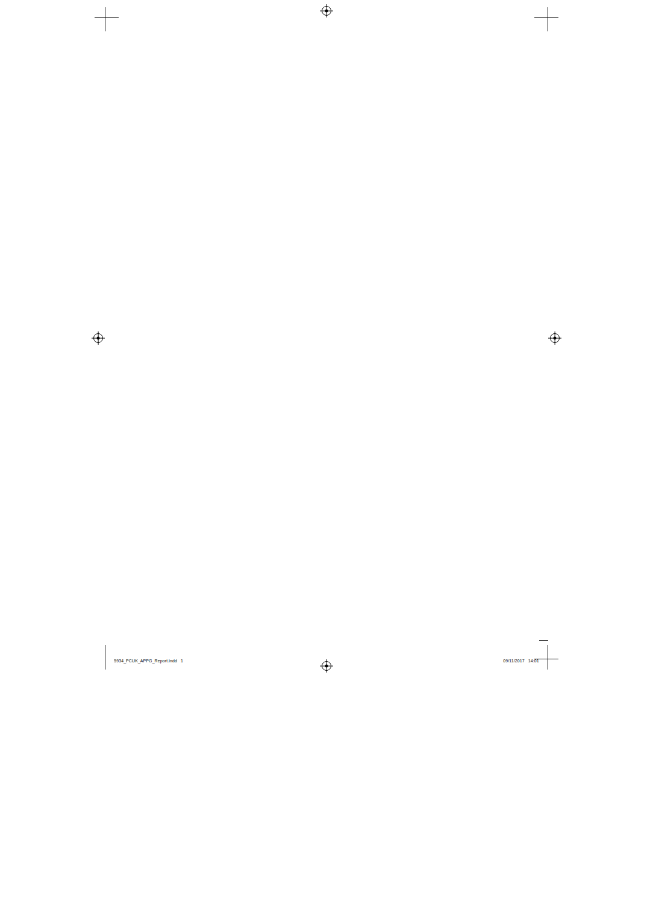5934_PCUK_APPG_Report.indd 1 09/11/2017 14:01